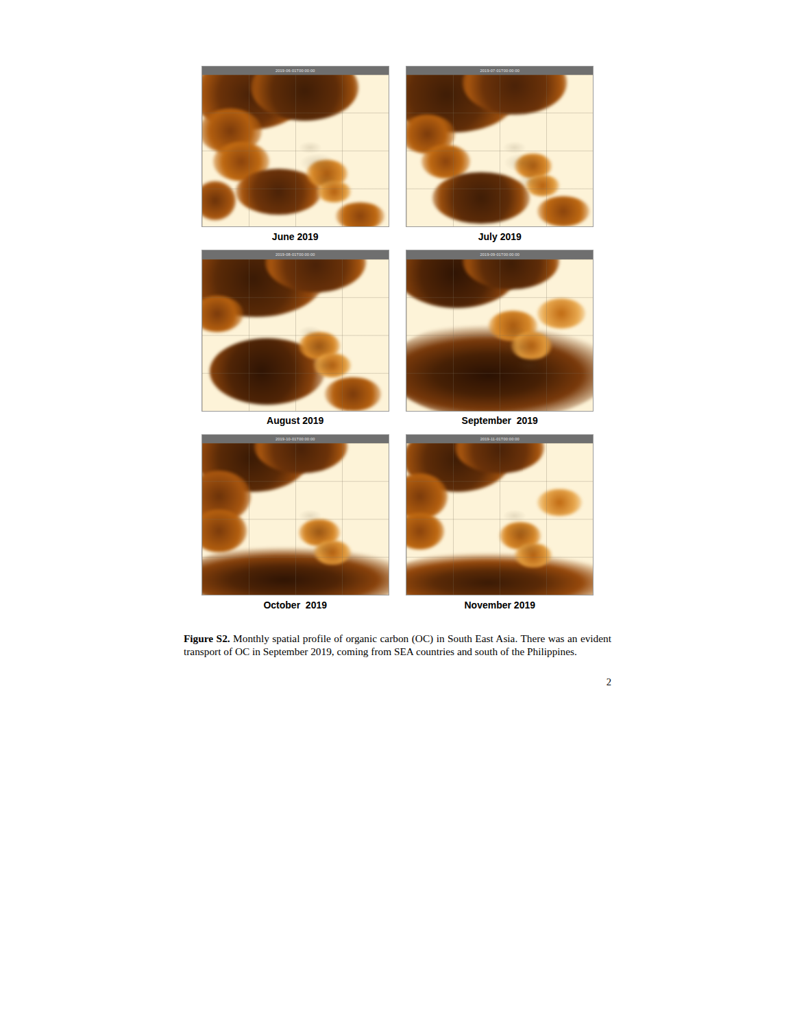2019-06-01T00:00:00
June 2019
2019-07-01T00:00:00
July 2019
2019-08-01T00:00:00
August 2019
2019-09-01T00:00:00
September 2019
2019-10-01T00:00:00
October 2019
2019-11-01T00:00:00
November 2019
Figure S2. Monthly spatial profile of organic carbon (OC) in South East Asia. There was an evident transport of OC in September 2019, coming from SEA countries and south of the Philippines.
2